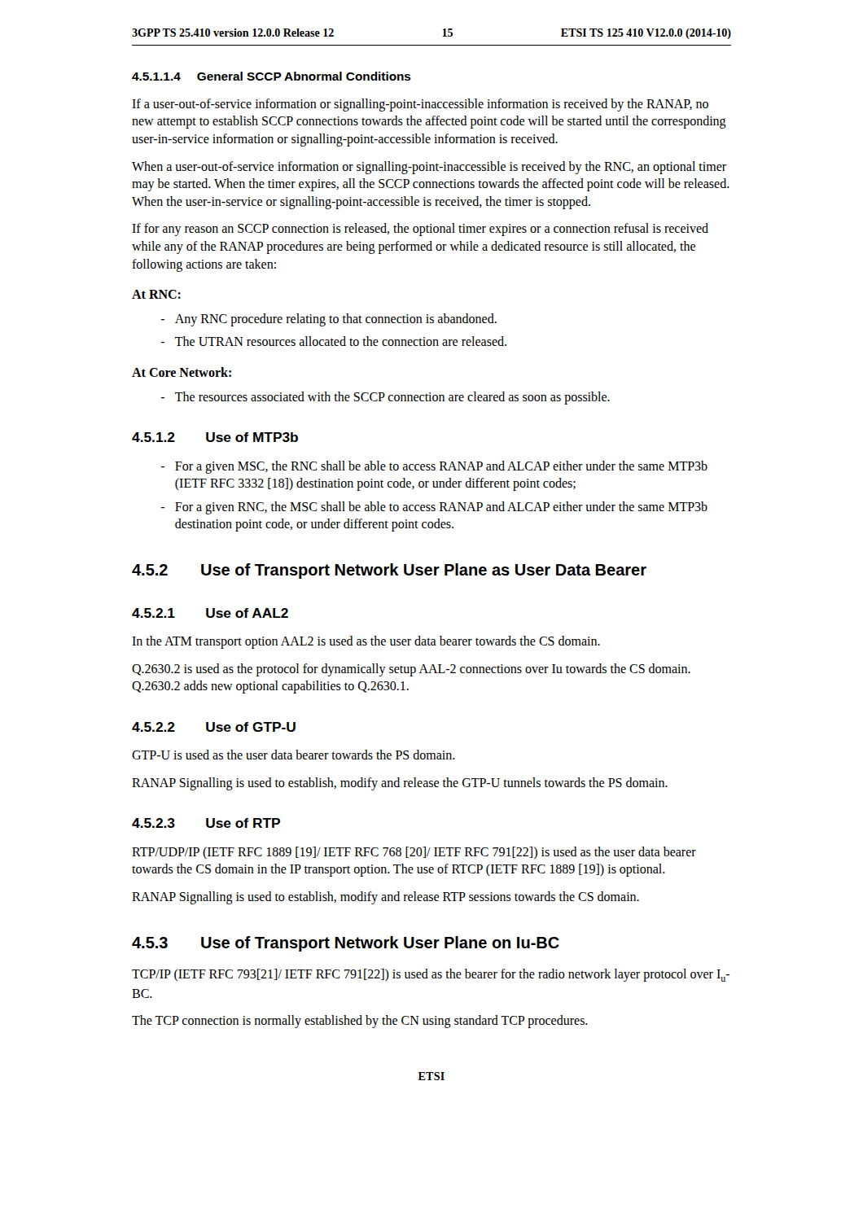3GPP TS 25.410 version 12.0.0 Release 12
15
ETSI TS 125 410 V12.0.0 (2014-10)
4.5.1.1.4 General SCCP Abnormal Conditions
If a user-out-of-service information or signalling-point-inaccessible information is received by the RANAP, no new attempt to establish SCCP connections towards the affected point code will be started until the corresponding user-in-service information or signalling-point-accessible information is received.
When a user-out-of-service information or signalling-point-inaccessible is received by the RNC, an optional timer may be started. When the timer expires, all the SCCP connections towards the affected point code will be released. When the user-in-service or signalling-point-accessible is received, the timer is stopped.
If for any reason an SCCP connection is released, the optional timer expires or a connection refusal is received while any of the RANAP procedures are being performed or while a dedicated resource is still allocated, the following actions are taken:
At RNC:
Any RNC procedure relating to that connection is abandoned.
The UTRAN resources allocated to the connection are released.
At Core Network:
The resources associated with the SCCP connection are cleared as soon as possible.
4.5.1.2 Use of MTP3b
For a given MSC, the RNC shall be able to access RANAP and ALCAP either under the same MTP3b (IETF RFC 3332 [18]) destination point code, or under different point codes;
For a given RNC, the MSC shall be able to access RANAP and ALCAP either under the same MTP3b destination point code, or under different point codes.
4.5.2 Use of Transport Network User Plane as User Data Bearer
4.5.2.1 Use of AAL2
In the ATM transport option AAL2 is used as the user data bearer towards the CS domain.
Q.2630.2 is used as the protocol for dynamically setup AAL-2 connections over Iu towards the CS domain. Q.2630.2 adds new optional capabilities to Q.2630.1.
4.5.2.2 Use of GTP-U
GTP-U is used as the user data bearer towards the PS domain.
RANAP Signalling is used to establish, modify and release the GTP-U tunnels towards the PS domain.
4.5.2.3 Use of RTP
RTP/UDP/IP (IETF RFC 1889 [19]/ IETF RFC 768 [20]/ IETF RFC 791[22]) is used as the user data bearer towards the CS domain in the IP transport option. The use of RTCP (IETF RFC 1889 [19]) is optional.
RANAP Signalling is used to establish, modify and release RTP sessions towards the CS domain.
4.5.3 Use of Transport Network User Plane on Iu-BC
TCP/IP (IETF RFC 793[21]/ IETF RFC 791[22]) is used as the bearer for the radio network layer protocol over Iu-BC.
The TCP connection is normally established by the CN using standard TCP procedures.
ETSI